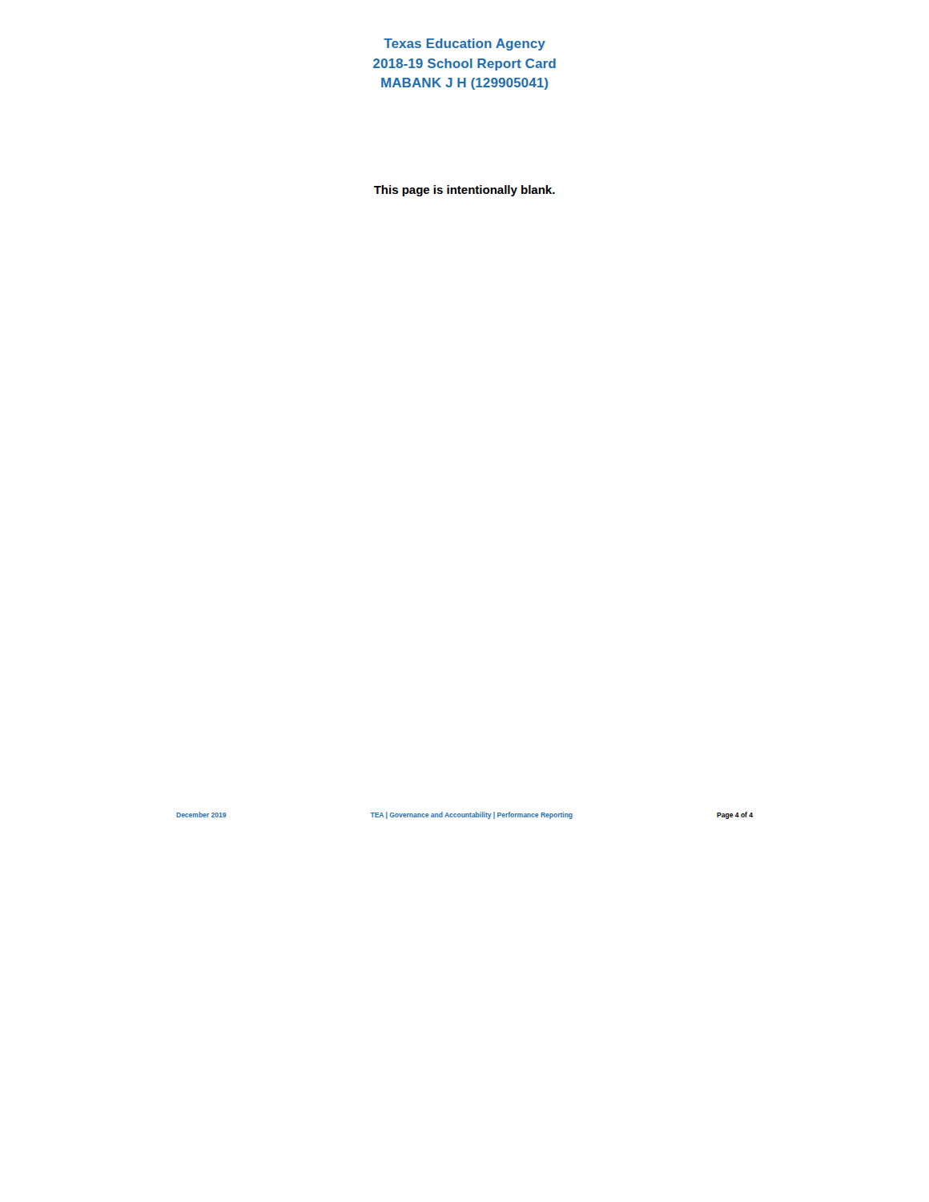Texas Education Agency 2018-19 School Report Card MABANK J H (129905041)
This page is intentionally blank.
December 2019
TEA | Governance and Accountability | Performance Reporting
Page 4 of 4